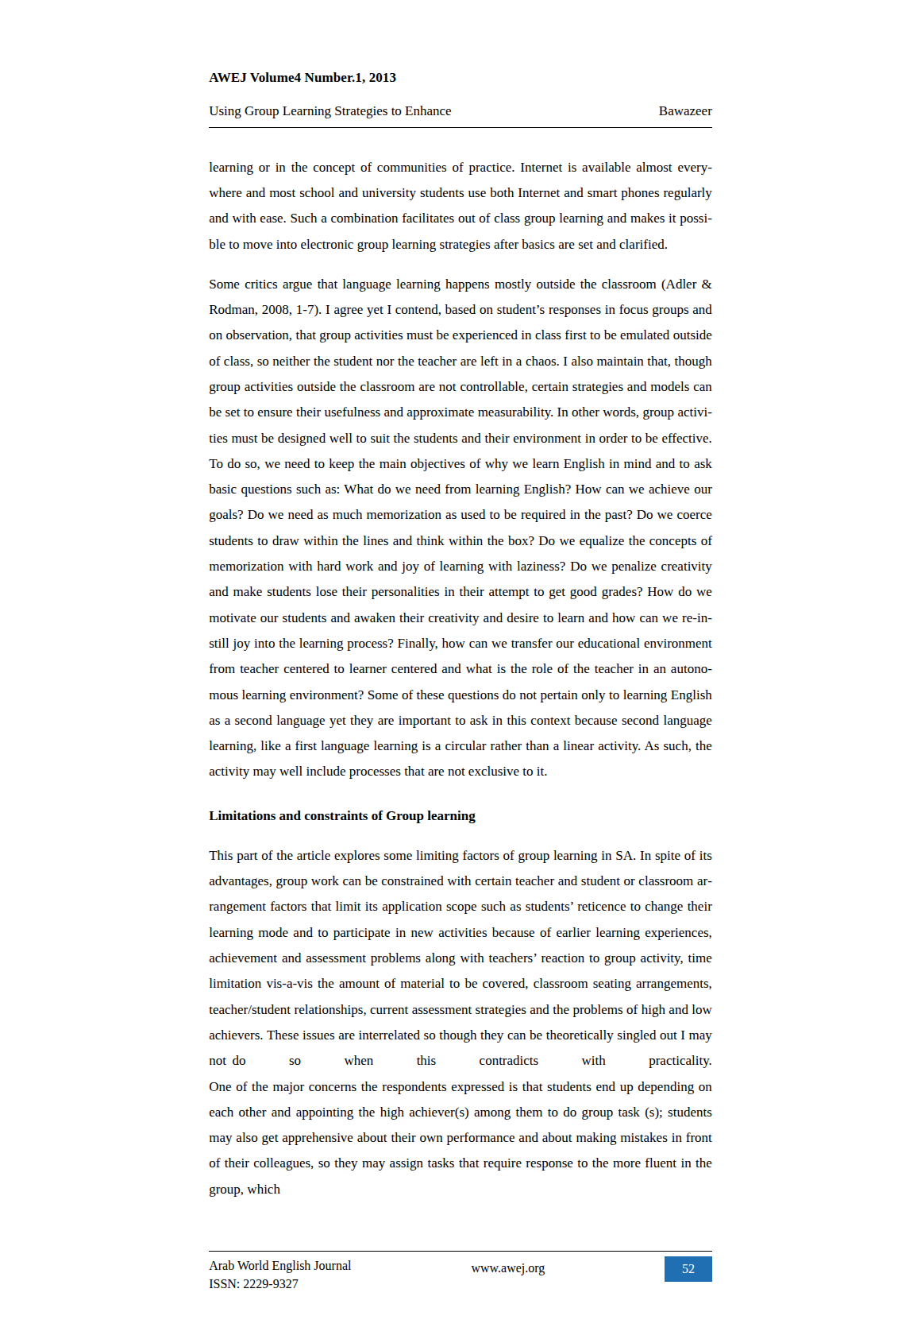AWEJ Volume4 Number.1, 2013
Using Group Learning Strategies to Enhance Bawazeer
learning or in the concept of communities of practice. Internet is available almost everywhere and most school and university students use both Internet and smart phones regularly and with ease. Such a combination facilitates out of class group learning and makes it possible to move into electronic group learning strategies after basics are set and clarified.
Some critics argue that language learning happens mostly outside the classroom (Adler & Rodman, 2008, 1-7). I agree yet I contend, based on student’s responses in focus groups and on observation, that group activities must be experienced in class first to be emulated outside of class, so neither the student nor the teacher are left in a chaos. I also maintain that, though group activities outside the classroom are not controllable, certain strategies and models can be set to ensure their usefulness and approximate measurability. In other words, group activities must be designed well to suit the students and their environment in order to be effective. To do so, we need to keep the main objectives of why we learn English in mind and to ask basic questions such as: What do we need from learning English? How can we achieve our goals? Do we need as much memorization as used to be required in the past? Do we coerce students to draw within the lines and think within the box? Do we equalize the concepts of memorization with hard work and joy of learning with laziness? Do we penalize creativity and make students lose their personalities in their attempt to get good grades? How do we motivate our students and awaken their creativity and desire to learn and how can we re-instill joy into the learning process? Finally, how can we transfer our educational environment from teacher centered to learner centered and what is the role of the teacher in an autonomous learning environment? Some of these questions do not pertain only to learning English as a second language yet they are important to ask in this context because second language learning, like a first language learning is a circular rather than a linear activity. As such, the activity may well include processes that are not exclusive to it.
Limitations and constraints of Group learning
This part of the article explores some limiting factors of group learning in SA. In spite of its advantages, group work can be constrained with certain teacher and student or classroom arrangement factors that limit its application scope such as students’ reticence to change their learning mode and to participate in new activities because of earlier learning experiences, achievement and assessment problems along with teachers’ reaction to group activity, time limitation vis-a-vis the amount of material to be covered, classroom seating arrangements, teacher/student relationships, current assessment strategies and the problems of high and low achievers. These issues are interrelated so though they can be theoretically singled out I may not do so when this contradicts with practicality. One of the major concerns the respondents expressed is that students end up depending on each other and appointing the high achiever(s) among them to do group task (s); students may also get apprehensive about their own performance and about making mistakes in front of their colleagues, so they may assign tasks that require response to the more fluent in the group, which
Arab World English Journal
ISSN: 2229-9327
www.awej.org
52